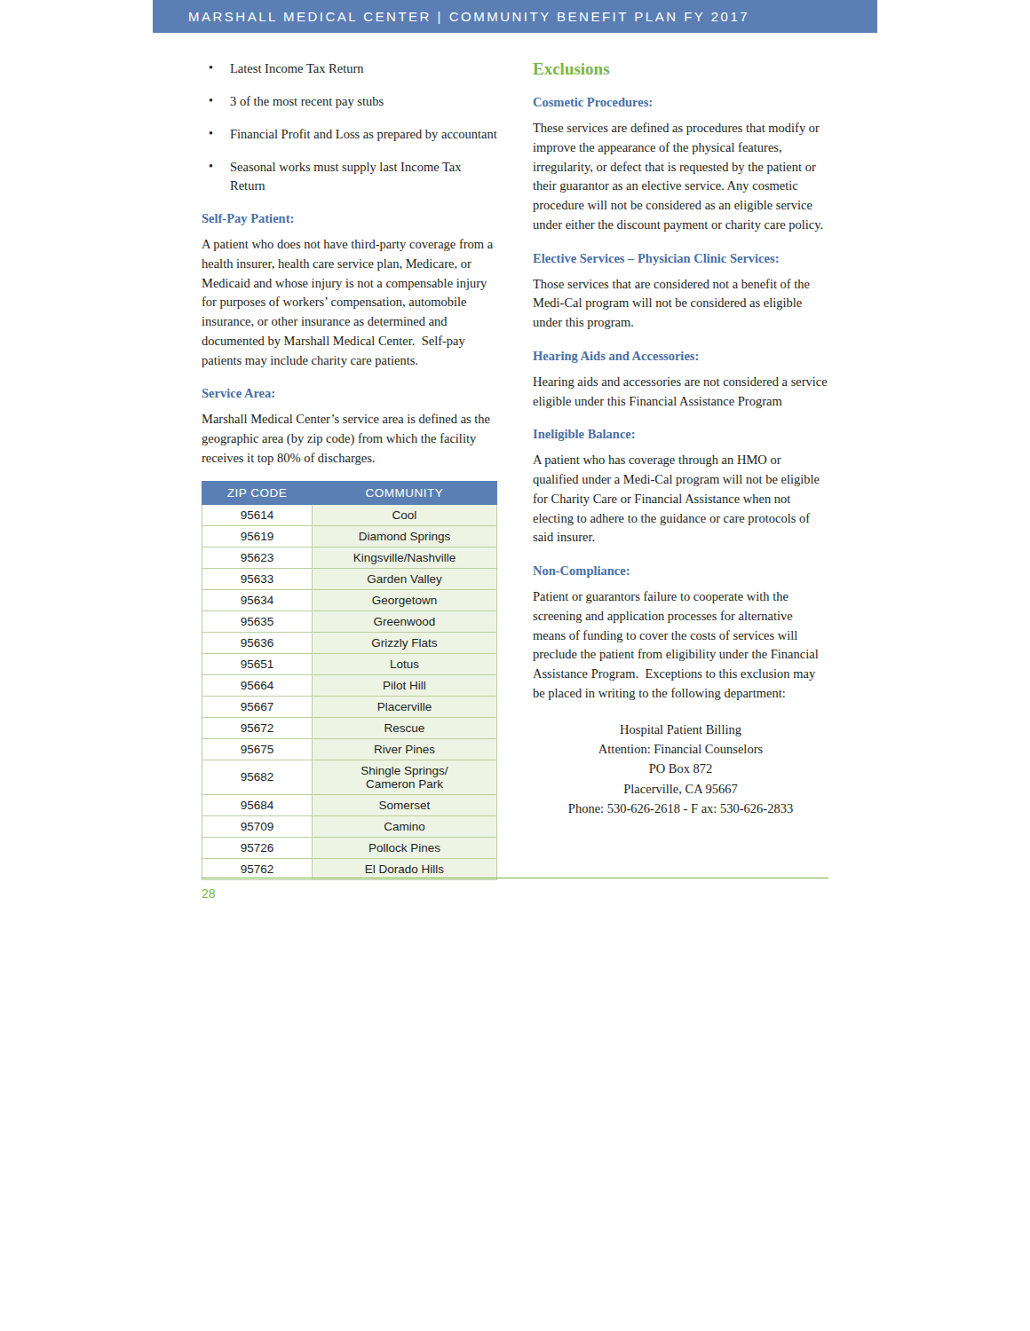Marshall Medical Center | Community Benefit Plan FY 2017
Latest Income Tax Return
3 of the most recent pay stubs
Financial Profit and Loss as prepared by accountant
Seasonal works must supply last Income Tax Return
Self-Pay Patient:
A patient who does not have third-party coverage from a health insurer, health care service plan, Medicare, or Medicaid and whose injury is not a compensable injury for purposes of workers’ compensation, automobile insurance, or other insurance as determined and documented by Marshall Medical Center. Self-pay patients may include charity care patients.
Service Area:
Marshall Medical Center’s service area is defined as the geographic area (by zip code) from which the facility receives it top 80% of discharges.
| ZIP CODE | COMMUNITY |
| --- | --- |
| 95614 | Cool |
| 95619 | Diamond Springs |
| 95623 | Kingsville/Nashville |
| 95633 | Garden Valley |
| 95634 | Georgetown |
| 95635 | Greenwood |
| 95636 | Grizzly Flats |
| 95651 | Lotus |
| 95664 | Pilot Hill |
| 95667 | Placerville |
| 95672 | Rescue |
| 95675 | River Pines |
| 95682 | Shingle Springs/ Cameron Park |
| 95684 | Somerset |
| 95709 | Camino |
| 95726 | Pollock Pines |
| 95762 | El Dorado Hills |
Exclusions
Cosmetic Procedures:
These services are defined as procedures that modify or improve the appearance of the physical features, irregularity, or defect that is requested by the patient or their guarantor as an elective service. Any cosmetic procedure will not be considered as an eligible service under either the discount payment or charity care policy.
Elective Services – Physician Clinic Services:
Those services that are considered not a benefit of the Medi-Cal program will not be considered as eligible under this program.
Hearing Aids and Accessories:
Hearing aids and accessories are not considered a service eligible under this Financial Assistance Program
Ineligible Balance:
A patient who has coverage through an HMO or qualified under a Medi-Cal program will not be eligible for Charity Care or Financial Assistance when not electing to adhere to the guidance or care protocols of said insurer.
Non-Compliance:
Patient or guarantors failure to cooperate with the screening and application processes for alternative means of funding to cover the costs of services will preclude the patient from eligibility under the Financial Assistance Program. Exceptions to this exclusion may be placed in writing to the following department:
Hospital Patient Billing
Attention: Financial Counselors
PO Box 872
Placerville, CA 95667
Phone: 530-626-2618 - F ax: 530-626-2833
28